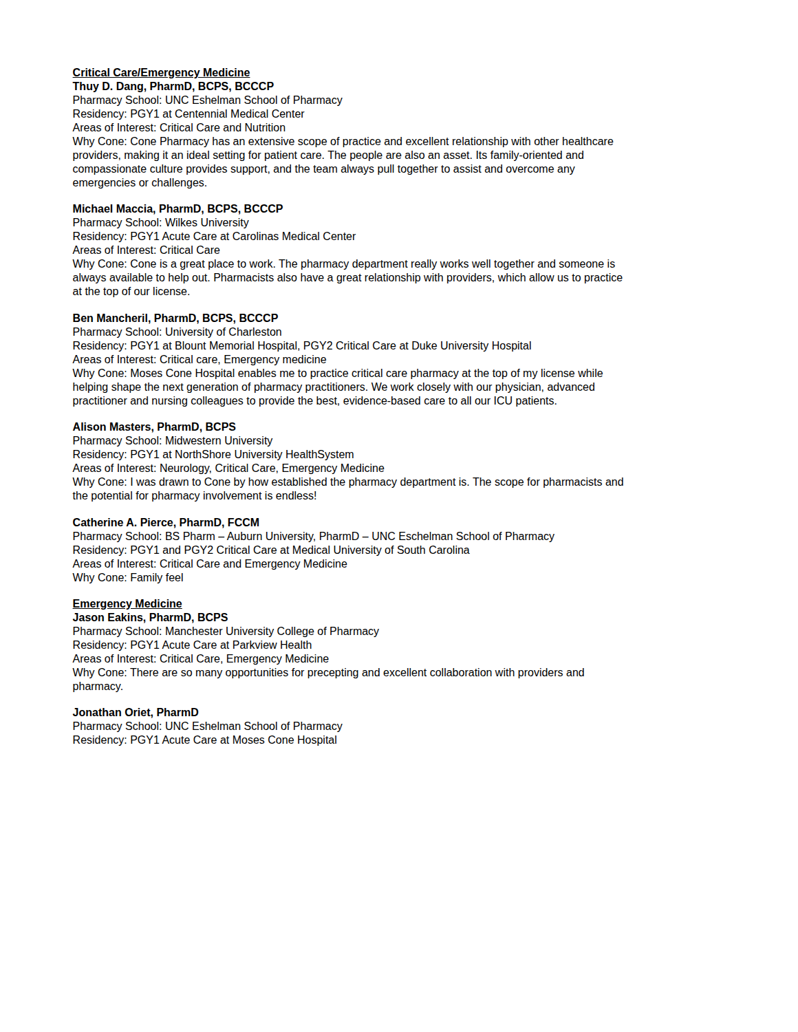Critical Care/Emergency Medicine
Thuy D. Dang, PharmD, BCPS, BCCCP
Pharmacy School: UNC Eshelman School of Pharmacy
Residency: PGY1 at Centennial Medical Center
Areas of Interest: Critical Care and Nutrition
Why Cone: Cone Pharmacy has an extensive scope of practice and excellent relationship with other healthcare providers, making it an ideal setting for patient care. The people are also an asset. Its family-oriented and compassionate culture provides support, and the team always pull together to assist and overcome any emergencies or challenges.
Michael Maccia, PharmD, BCPS, BCCCP
Pharmacy School: Wilkes University
Residency: PGY1 Acute Care at Carolinas Medical Center
Areas of Interest: Critical Care
Why Cone: Cone is a great place to work. The pharmacy department really works well together and someone is always available to help out. Pharmacists also have a great relationship with providers, which allow us to practice at the top of our license.
Ben Mancheril, PharmD, BCPS, BCCCP
Pharmacy School: University of Charleston
Residency: PGY1 at Blount Memorial Hospital, PGY2 Critical Care at Duke University Hospital
Areas of Interest: Critical care, Emergency medicine
Why Cone: Moses Cone Hospital enables me to practice critical care pharmacy at the top of my license while helping shape the next generation of pharmacy practitioners. We work closely with our physician, advanced practitioner and nursing colleagues to provide the best, evidence-based care to all our ICU patients.
Alison Masters, PharmD, BCPS
Pharmacy School: Midwestern University
Residency: PGY1 at NorthShore University HealthSystem
Areas of Interest: Neurology, Critical Care, Emergency Medicine
Why Cone: I was drawn to Cone by how established the pharmacy department is. The scope for pharmacists and the potential for pharmacy involvement is endless!
Catherine A. Pierce, PharmD, FCCM
Pharmacy School: BS Pharm – Auburn University, PharmD – UNC Eschelman School of Pharmacy
Residency: PGY1 and PGY2 Critical Care at Medical University of South Carolina
Areas of Interest: Critical Care and Emergency Medicine
Why Cone: Family feel
Emergency Medicine
Jason Eakins, PharmD, BCPS
Pharmacy School: Manchester University College of Pharmacy
Residency: PGY1 Acute Care at Parkview Health
Areas of Interest: Critical Care, Emergency Medicine
Why Cone: There are so many opportunities for precepting and excellent collaboration with providers and pharmacy.
Jonathan Oriet, PharmD
Pharmacy School: UNC Eshelman School of Pharmacy
Residency: PGY1 Acute Care at Moses Cone Hospital